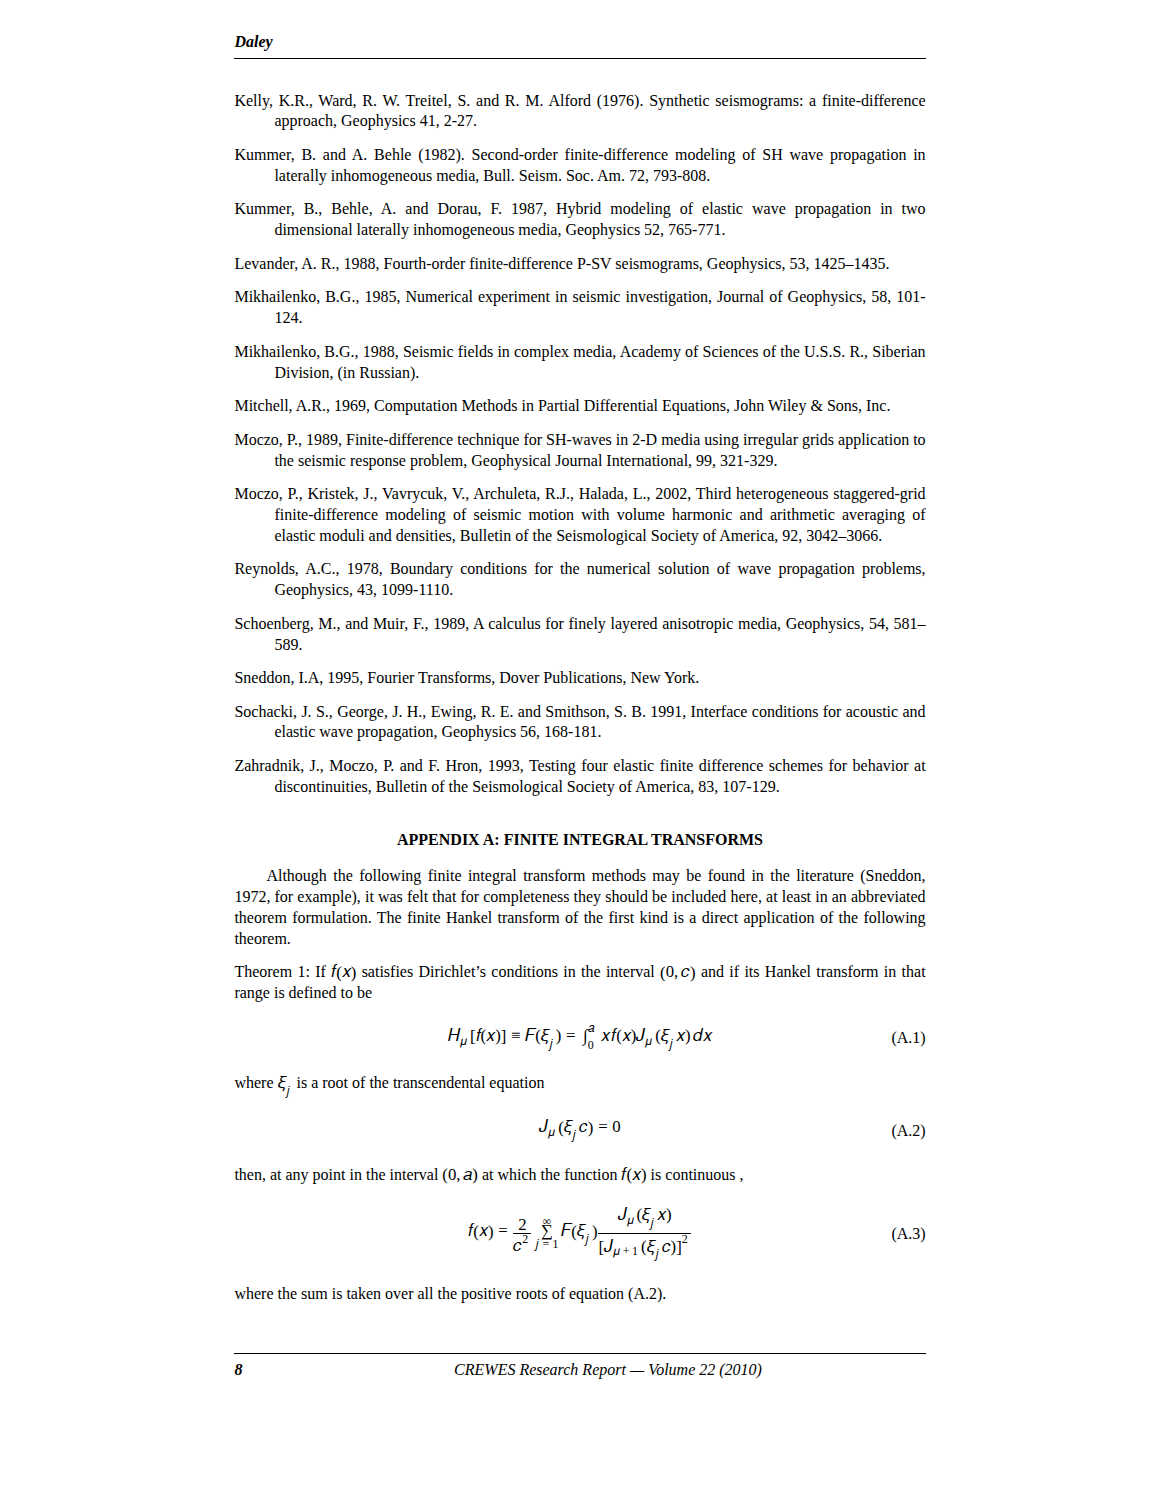Daley
Kelly, K.R., Ward, R. W. Treitel, S. and R. M. Alford (1976). Synthetic seismograms: a finite-difference approach, Geophysics 41, 2-27.
Kummer, B. and A. Behle (1982). Second-order finite-difference modeling of SH wave propagation in laterally inhomogeneous media, Bull. Seism. Soc. Am. 72, 793-808.
Kummer, B., Behle, A. and Dorau, F. 1987, Hybrid modeling of elastic wave propagation in two dimensional laterally inhomogeneous media, Geophysics 52, 765-771.
Levander, A. R., 1988, Fourth-order finite-difference P-SV seismograms, Geophysics, 53, 1425–1435.
Mikhailenko, B.G., 1985, Numerical experiment in seismic investigation, Journal of Geophysics, 58, 101-124.
Mikhailenko, B.G., 1988, Seismic fields in complex media, Academy of Sciences of the U.S.S. R., Siberian Division, (in Russian).
Mitchell, A.R., 1969, Computation Methods in Partial Differential Equations, John Wiley & Sons, Inc.
Moczo, P., 1989, Finite-difference technique for SH-waves in 2-D media using irregular grids application to the seismic response problem, Geophysical Journal International, 99, 321-329.
Moczo, P., Kristek, J., Vavrycuk, V., Archuleta, R.J., Halada, L., 2002, Third heterogeneous staggered-grid finite-difference modeling of seismic motion with volume harmonic and arithmetic averaging of elastic moduli and densities, Bulletin of the Seismological Society of America, 92, 3042–3066.
Reynolds, A.C., 1978, Boundary conditions for the numerical solution of wave propagation problems, Geophysics, 43, 1099-1110.
Schoenberg, M., and Muir, F., 1989, A calculus for finely layered anisotropic media, Geophysics, 54, 581–589.
Sneddon, I.A, 1995, Fourier Transforms, Dover Publications, New York.
Sochacki, J. S., George, J. H., Ewing, R. E. and Smithson, S. B. 1991, Interface conditions for acoustic and elastic wave propagation, Geophysics 56, 168-181.
Zahradnik, J., Moczo, P. and F. Hron, 1993, Testing four elastic finite difference schemes for behavior at discontinuities, Bulletin of the Seismological Society of America, 83, 107-129.
APPENDIX A: FINITE INTEGRAL TRANSFORMS
Although the following finite integral transform methods may be found in the literature (Sneddon, 1972, for example), it was felt that for completeness they should be included here, at least in an abbreviated theorem formulation. The finite Hankel transform of the first kind is a direct application of the following theorem.
Theorem 1: If f⁡(x) satisfies Dirichlet’s conditions in the interval (0,c) and if its Hankel transform in that range is defined to be
Hμ [f⁡(x)] ≡ F⁡(ξj) = ∫ 0 a x f⁡(x) Jμ (ξjx) dx
(A.1)
where ξj is a root of the transcendental equation
Jμ (ξjc) = 0
(A.2)
then, at any point in the interval (0,a) at which the function f⁡(x) is continuous ,
f⁡(x) = 2c2 ∑ j=1 ∞ F⁡(ξj) Jμ (ξjx) [ Jμ+1 (ξjc) ] 2
(A.3)
where the sum is taken over all the positive roots of equation (A.2).
8 CREWES Research Report — Volume 22 (2010)